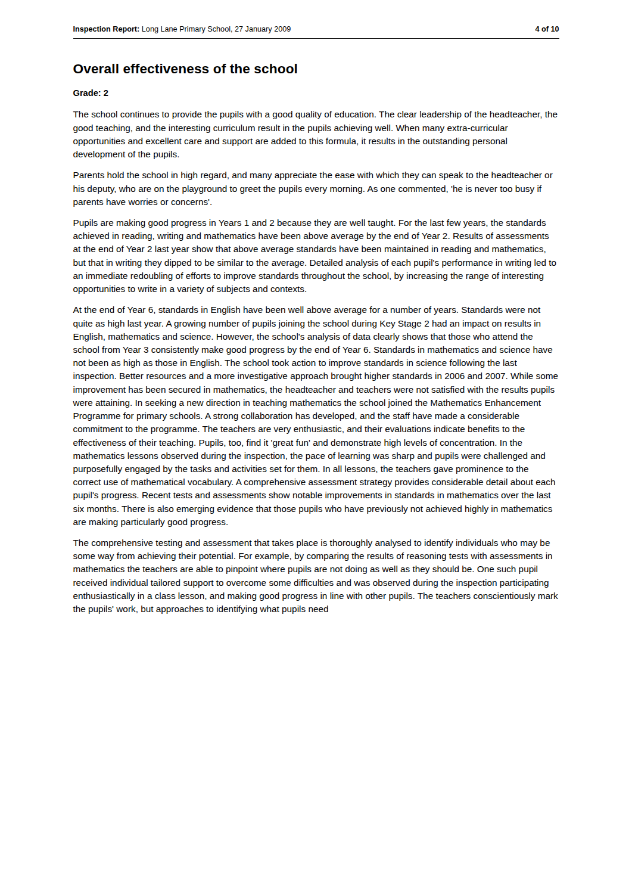Inspection Report: Long Lane Primary School, 27 January 2009 4 of 10
Overall effectiveness of the school
Grade: 2
The school continues to provide the pupils with a good quality of education. The clear leadership of the headteacher, the good teaching, and the interesting curriculum result in the pupils achieving well. When many extra-curricular opportunities and excellent care and support are added to this formula, it results in the outstanding personal development of the pupils.
Parents hold the school in high regard, and many appreciate the ease with which they can speak to the headteacher or his deputy, who are on the playground to greet the pupils every morning. As one commented, 'he is never too busy if parents have worries or concerns'.
Pupils are making good progress in Years 1 and 2 because they are well taught. For the last few years, the standards achieved in reading, writing and mathematics have been above average by the end of Year 2. Results of assessments at the end of Year 2 last year show that above average standards have been maintained in reading and mathematics, but that in writing they dipped to be similar to the average. Detailed analysis of each pupil's performance in writing led to an immediate redoubling of efforts to improve standards throughout the school, by increasing the range of interesting opportunities to write in a variety of subjects and contexts.
At the end of Year 6, standards in English have been well above average for a number of years. Standards were not quite as high last year. A growing number of pupils joining the school during Key Stage 2 had an impact on results in English, mathematics and science. However, the school's analysis of data clearly shows that those who attend the school from Year 3 consistently make good progress by the end of Year 6. Standards in mathematics and science have not been as high as those in English. The school took action to improve standards in science following the last inspection. Better resources and a more investigative approach brought higher standards in 2006 and 2007. While some improvement has been secured in mathematics, the headteacher and teachers were not satisfied with the results pupils were attaining. In seeking a new direction in teaching mathematics the school joined the Mathematics Enhancement Programme for primary schools. A strong collaboration has developed, and the staff have made a considerable commitment to the programme. The teachers are very enthusiastic, and their evaluations indicate benefits to the effectiveness of their teaching. Pupils, too, find it 'great fun' and demonstrate high levels of concentration. In the mathematics lessons observed during the inspection, the pace of learning was sharp and pupils were challenged and purposefully engaged by the tasks and activities set for them. In all lessons, the teachers gave prominence to the correct use of mathematical vocabulary. A comprehensive assessment strategy provides considerable detail about each pupil's progress. Recent tests and assessments show notable improvements in standards in mathematics over the last six months. There is also emerging evidence that those pupils who have previously not achieved highly in mathematics are making particularly good progress.
The comprehensive testing and assessment that takes place is thoroughly analysed to identify individuals who may be some way from achieving their potential. For example, by comparing the results of reasoning tests with assessments in mathematics the teachers are able to pinpoint where pupils are not doing as well as they should be. One such pupil received individual tailored support to overcome some difficulties and was observed during the inspection participating enthusiastically in a class lesson, and making good progress in line with other pupils. The teachers conscientiously mark the pupils' work, but approaches to identifying what pupils need